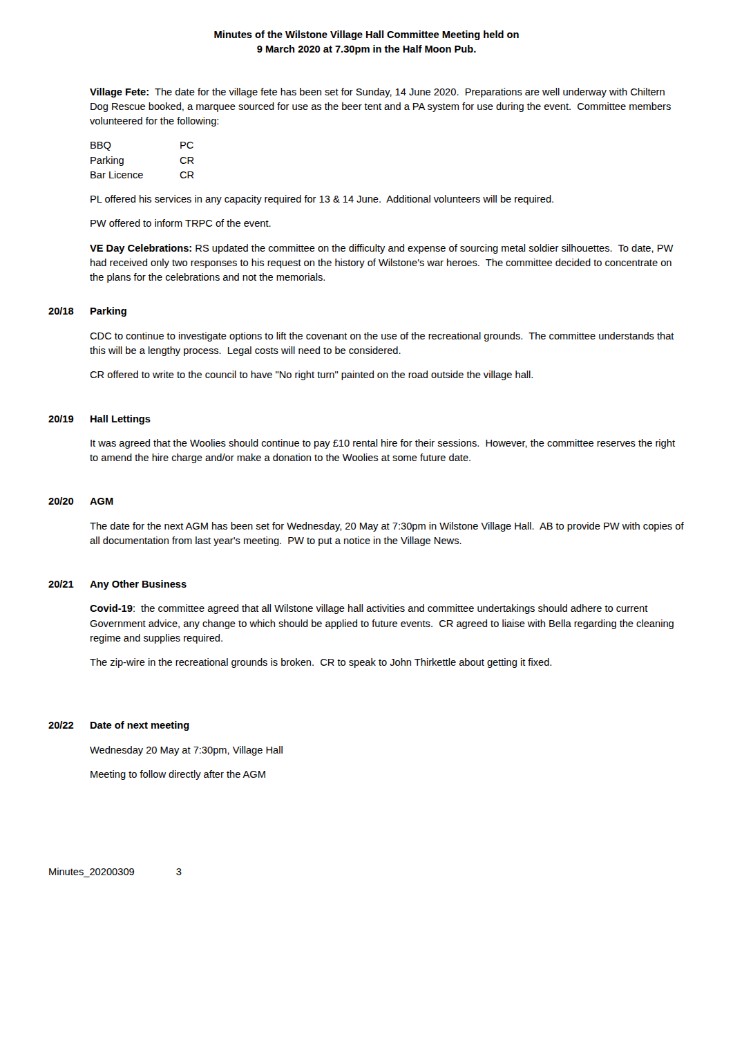Minutes of the Wilstone Village Hall Committee Meeting held on
9 March 2020 at 7.30pm in the Half Moon Pub.
Village Fete: The date for the village fete has been set for Sunday, 14 June 2020. Preparations are well underway with Chiltern Dog Rescue booked, a marquee sourced for use as the beer tent and a PA system for use during the event. Committee members volunteered for the following:
BBQ PC
Parking CR
Bar Licence CR
PL offered his services in any capacity required for 13 & 14 June. Additional volunteers will be required.
PW offered to inform TRPC of the event.
VE Day Celebrations: RS updated the committee on the difficulty and expense of sourcing metal soldier silhouettes. To date, PW had received only two responses to his request on the history of Wilstone's war heroes. The committee decided to concentrate on the plans for the celebrations and not the memorials.
20/18
Parking
CDC to continue to investigate options to lift the covenant on the use of the recreational grounds. The committee understands that this will be a lengthy process. Legal costs will need to be considered.
CR offered to write to the council to have "No right turn" painted on the road outside the village hall.
20/19
Hall Lettings
It was agreed that the Woolies should continue to pay £10 rental hire for their sessions. However, the committee reserves the right to amend the hire charge and/or make a donation to the Woolies at some future date.
20/20
AGM
The date for the next AGM has been set for Wednesday, 20 May at 7:30pm in Wilstone Village Hall. AB to provide PW with copies of all documentation from last year's meeting. PW to put a notice in the Village News.
20/21
Any Other Business
Covid-19: the committee agreed that all Wilstone village hall activities and committee undertakings should adhere to current Government advice, any change to which should be applied to future events. CR agreed to liaise with Bella regarding the cleaning regime and supplies required.
The zip-wire in the recreational grounds is broken. CR to speak to John Thirkettle about getting it fixed.
20/22
Date of next meeting
Wednesday 20 May at 7:30pm, Village Hall
Meeting to follow directly after the AGM
Minutes_20200309
3